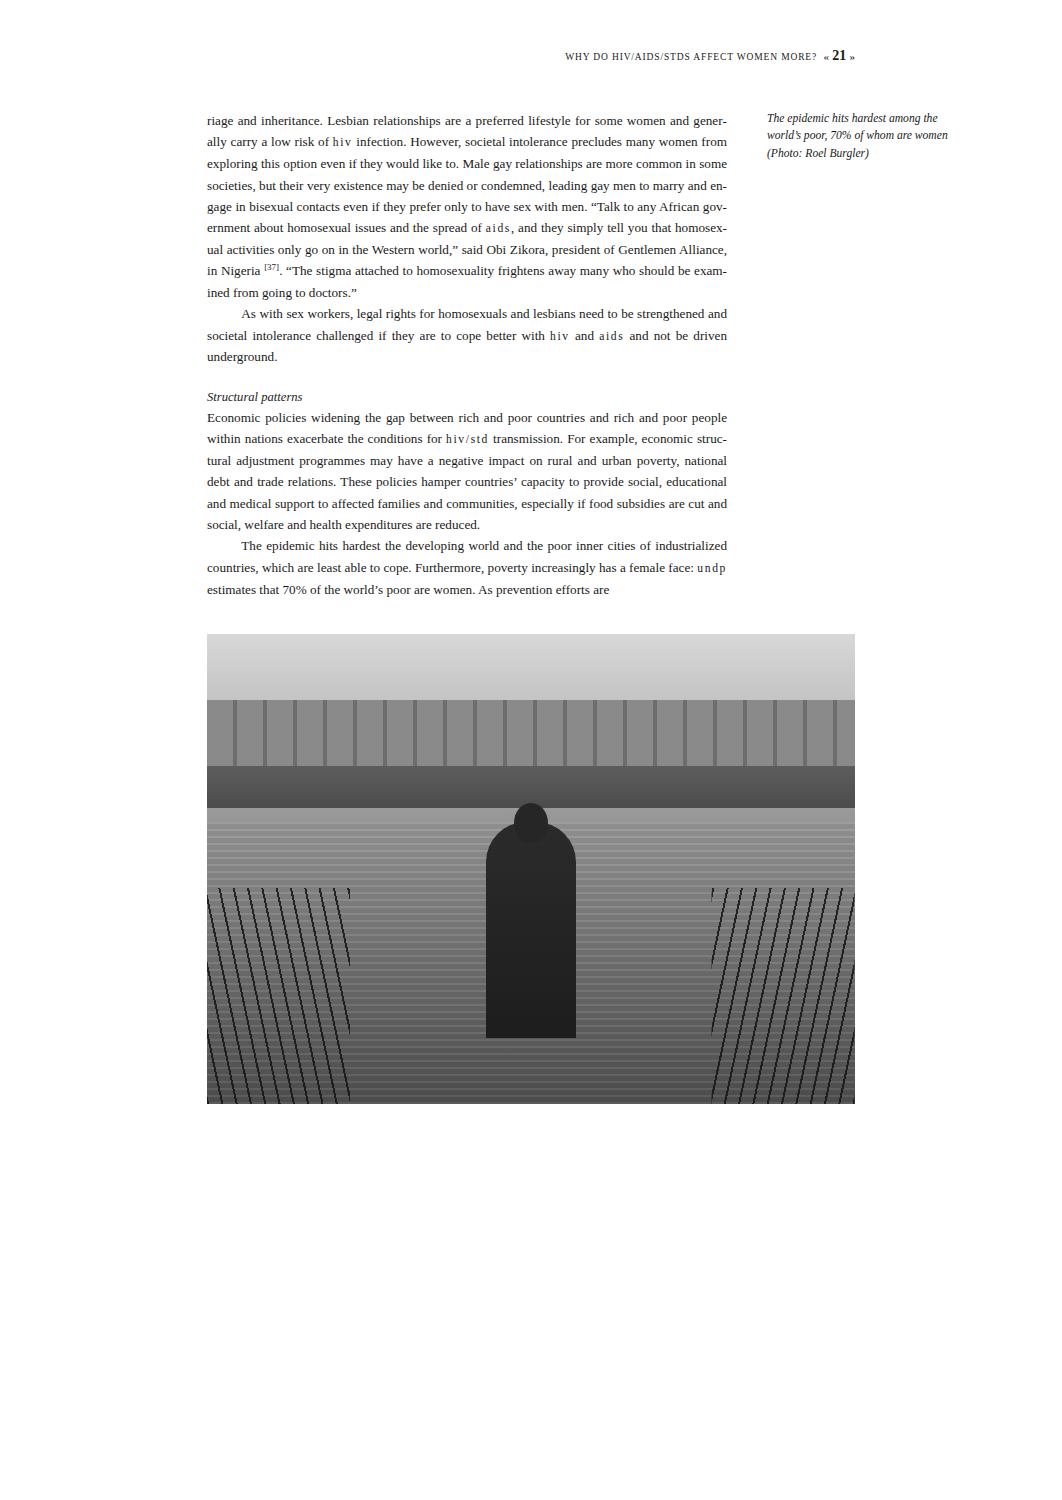Why do HIV/AIDS/STDs affect women more? « 21 »
riage and inheritance. Lesbian relationships are a preferred lifestyle for some women and generally carry a low risk of hiv infection. However, societal intolerance precludes many women from exploring this option even if they would like to. Male gay relationships are more common in some societies, but their very existence may be denied or condemned, leading gay men to marry and engage in bisexual contacts even if they prefer only to have sex with men. “Talk to any African government about homosexual issues and the spread of aids, and they simply tell you that homosexual activities only go on in the Western world,” said Obi Zikora, president of Gentlemen Alliance, in Nigeria [37]. “The stigma attached to homosexuality frightens away many who should be examined from going to doctors.”
As with sex workers, legal rights for homosexuals and lesbians need to be strengthened and societal intolerance challenged if they are to cope better with hiv and aids and not be driven underground.
Structural patterns
Economic policies widening the gap between rich and poor countries and rich and poor people within nations exacerbate the conditions for hiv/std transmission. For example, economic structural adjustment programmes may have a negative impact on rural and urban poverty, national debt and trade relations. These policies hamper countries’ capacity to provide social, educational and medical support to affected families and communities, especially if food subsidies are cut and social, welfare and health expenditures are reduced.
The epidemic hits hardest the developing world and the poor inner cities of industrialized countries, which are least able to cope. Furthermore, poverty increasingly has a female face: undp estimates that 70% of the world’s poor are women. As prevention efforts are
The epidemic hits hardest among the world’s poor, 70% of whom are women (Photo: Roel Burgler)